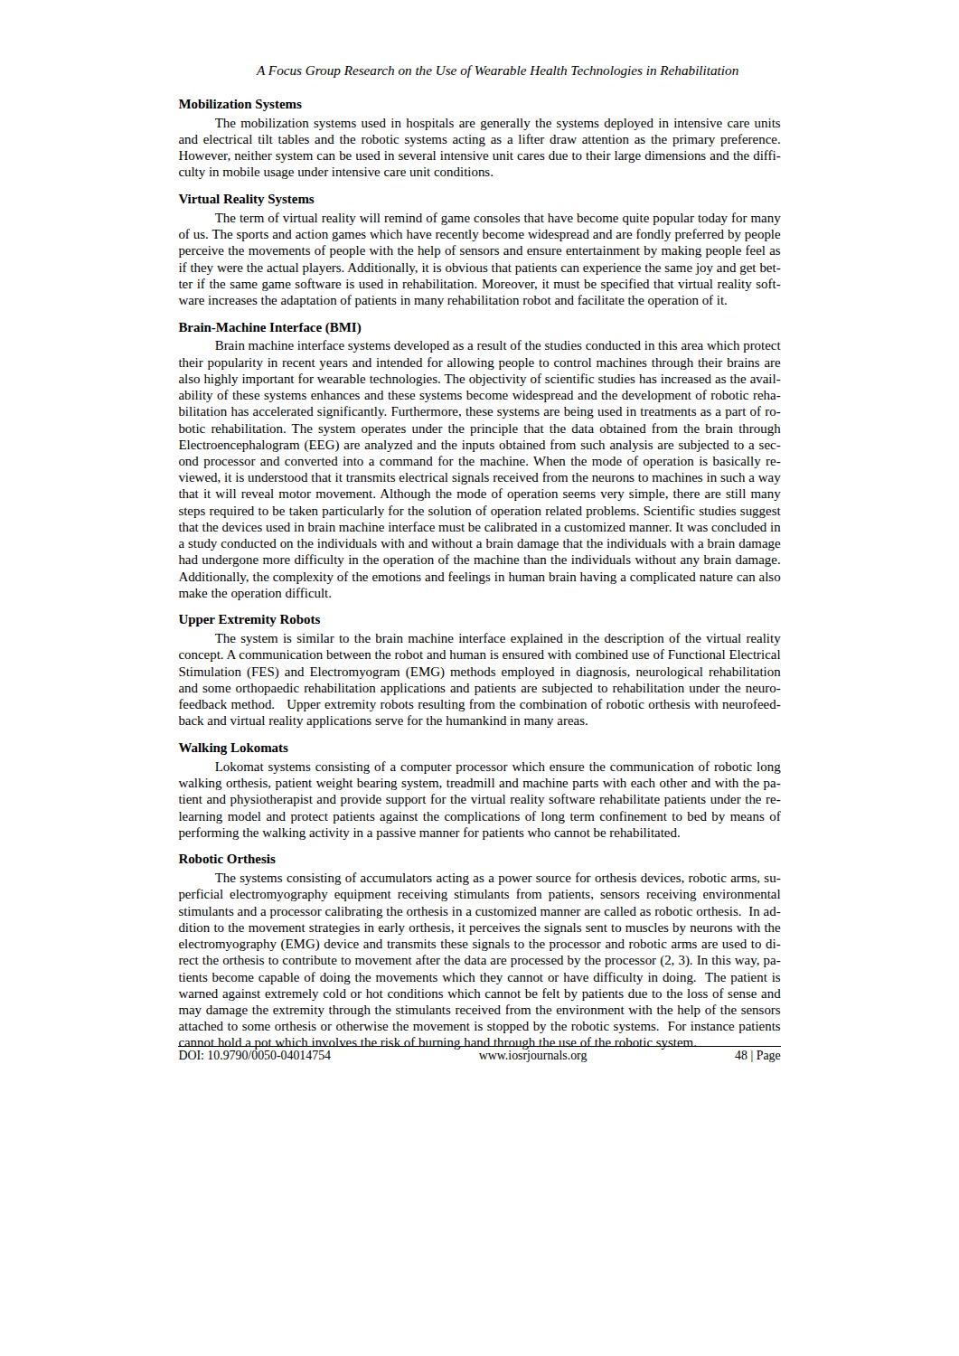A Focus Group Research on the Use of Wearable Health Technologies in Rehabilitation
Mobilization Systems
The mobilization systems used in hospitals are generally the systems deployed in intensive care units and electrical tilt tables and the robotic systems acting as a lifter draw attention as the primary preference. However, neither system can be used in several intensive unit cares due to their large dimensions and the difficulty in mobile usage under intensive care unit conditions.
Virtual Reality Systems
The term of virtual reality will remind of game consoles that have become quite popular today for many of us. The sports and action games which have recently become widespread and are fondly preferred by people perceive the movements of people with the help of sensors and ensure entertainment by making people feel as if they were the actual players. Additionally, it is obvious that patients can experience the same joy and get better if the same game software is used in rehabilitation. Moreover, it must be specified that virtual reality software increases the adaptation of patients in many rehabilitation robot and facilitate the operation of it.
Brain-Machine Interface (BMI)
Brain machine interface systems developed as a result of the studies conducted in this area which protect their popularity in recent years and intended for allowing people to control machines through their brains are also highly important for wearable technologies. The objectivity of scientific studies has increased as the availability of these systems enhances and these systems become widespread and the development of robotic rehabilitation has accelerated significantly. Furthermore, these systems are being used in treatments as a part of robotic rehabilitation. The system operates under the principle that the data obtained from the brain through Electroencephalogram (EEG) are analyzed and the inputs obtained from such analysis are subjected to a second processor and converted into a command for the machine. When the mode of operation is basically reviewed, it is understood that it transmits electrical signals received from the neurons to machines in such a way that it will reveal motor movement. Although the mode of operation seems very simple, there are still many steps required to be taken particularly for the solution of operation related problems. Scientific studies suggest that the devices used in brain machine interface must be calibrated in a customized manner. It was concluded in a study conducted on the individuals with and without a brain damage that the individuals with a brain damage had undergone more difficulty in the operation of the machine than the individuals without any brain damage. Additionally, the complexity of the emotions and feelings in human brain having a complicated nature can also make the operation difficult.
Upper Extremity Robots
The system is similar to the brain machine interface explained in the description of the virtual reality concept. A communication between the robot and human is ensured with combined use of Functional Electrical Stimulation (FES) and Electromyogram (EMG) methods employed in diagnosis, neurological rehabilitation and some orthopaedic rehabilitation applications and patients are subjected to rehabilitation under the neurofeedback method. Upper extremity robots resulting from the combination of robotic orthesis with neurofeedback and virtual reality applications serve for the humankind in many areas.
Walking Lokomats
Lokomat systems consisting of a computer processor which ensure the communication of robotic long walking orthesis, patient weight bearing system, treadmill and machine parts with each other and with the patient and physiotherapist and provide support for the virtual reality software rehabilitate patients under the re-learning model and protect patients against the complications of long term confinement to bed by means of performing the walking activity in a passive manner for patients who cannot be rehabilitated.
Robotic Orthesis
The systems consisting of accumulators acting as a power source for orthesis devices, robotic arms, superficial electromyography equipment receiving stimulants from patients, sensors receiving environmental stimulants and a processor calibrating the orthesis in a customized manner are called as robotic orthesis. In addition to the movement strategies in early orthesis, it perceives the signals sent to muscles by neurons with the electromyography (EMG) device and transmits these signals to the processor and robotic arms are used to direct the orthesis to contribute to movement after the data are processed by the processor (2, 3). In this way, patients become capable of doing the movements which they cannot or have difficulty in doing. The patient is warned against extremely cold or hot conditions which cannot be felt by patients due to the loss of sense and may damage the extremity through the stimulants received from the environment with the help of the sensors attached to some orthesis or otherwise the movement is stopped by the robotic systems. For instance patients cannot hold a pot which involves the risk of burning hand through the use of the robotic system.
DOI: 10.9790/0050-04014754 www.iosrjournals.org 48 | Page